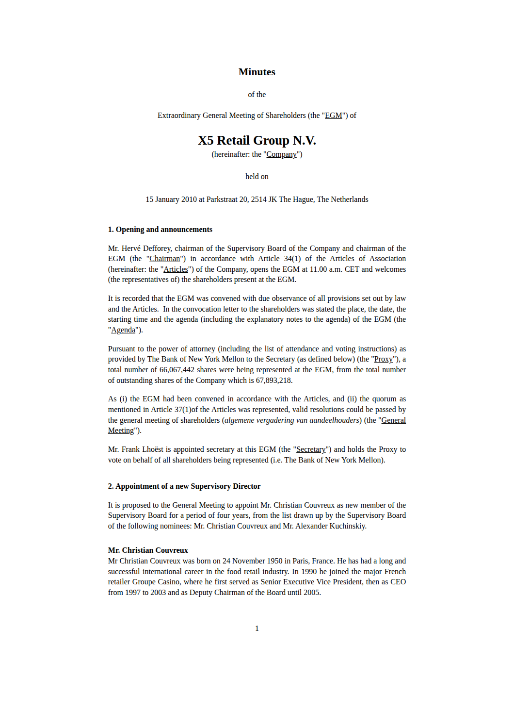Minutes
of the
Extraordinary General Meeting of Shareholders (the "EGM") of
X5 Retail Group N.V.
(hereinafter: the "Company")
held on
15 January 2010 at Parkstraat 20, 2514 JK The Hague, The Netherlands
1. Opening and announcements
Mr. Hervé Defforey, chairman of the Supervisory Board of the Company and chairman of the EGM (the "Chairman") in accordance with Article 34(1) of the Articles of Association (hereinafter: the "Articles") of the Company, opens the EGM at 11.00 a.m. CET and welcomes (the representatives of) the shareholders present at the EGM.
It is recorded that the EGM was convened with due observance of all provisions set out by law and the Articles. In the convocation letter to the shareholders was stated the place, the date, the starting time and the agenda (including the explanatory notes to the agenda) of the EGM (the "Agenda").
Pursuant to the power of attorney (including the list of attendance and voting instructions) as provided by The Bank of New York Mellon to the Secretary (as defined below) (the "Proxy"), a total number of 66,067,442 shares were being represented at the EGM, from the total number of outstanding shares of the Company which is 67,893,218.
As (i) the EGM had been convened in accordance with the Articles, and (ii) the quorum as mentioned in Article 37(1)of the Articles was represented, valid resolutions could be passed by the general meeting of shareholders (algemene vergadering van aandeelhouders) (the "General Meeting").
Mr. Frank Lhoëst is appointed secretary at this EGM (the "Secretary") and holds the Proxy to vote on behalf of all shareholders being represented (i.e. The Bank of New York Mellon).
2. Appointment of a new Supervisory Director
It is proposed to the General Meeting to appoint Mr. Christian Couvreux as new member of the Supervisory Board for a period of four years, from the list drawn up by the Supervisory Board of the following nominees: Mr. Christian Couvreux and Mr. Alexander Kuchinskiy.
Mr. Christian Couvreux
Mr Christian Couvreux was born on 24 November 1950 in Paris, France. He has had a long and successful international career in the food retail industry. In 1990 he joined the major French retailer Groupe Casino, where he first served as Senior Executive Vice President, then as CEO from 1997 to 2003 and as Deputy Chairman of the Board until 2005.
1